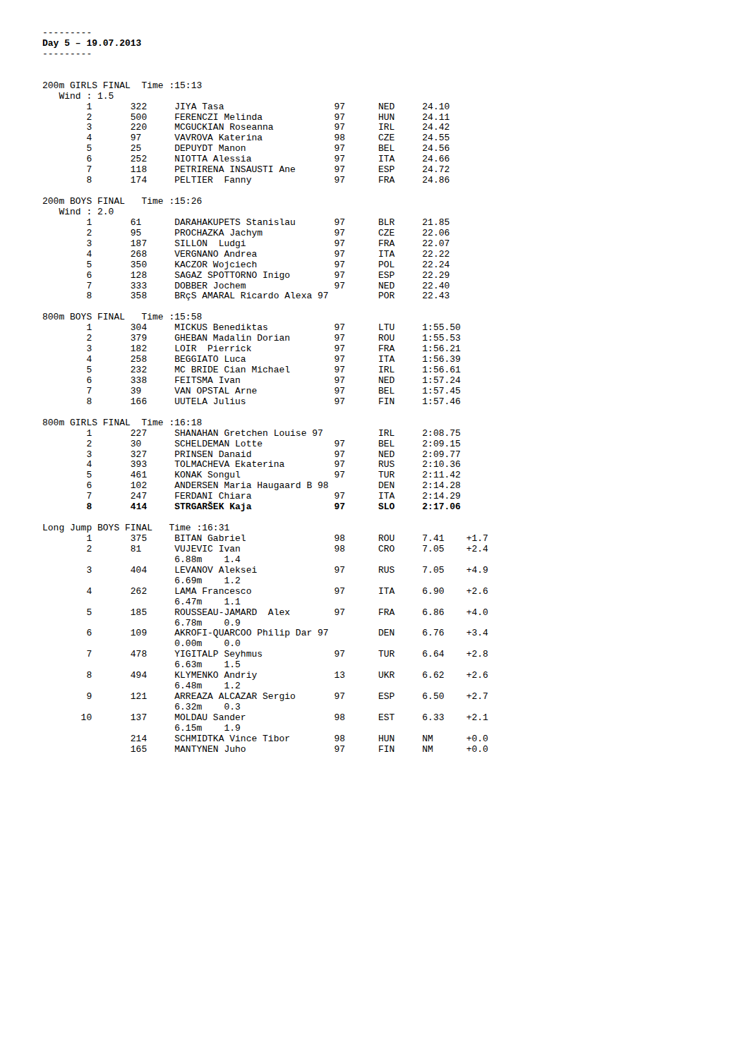---------
Day 5 – 19.07.2013
---------


200m GIRLS FINAL  Time :15:13
   Wind : 1.5
        1       322     JIYA Tasa                    97      NED     24.10
        2       500     FERENCZI Melinda             97      HUN     24.11
        3       220     MCGUCKIAN Roseanna           97      IRL     24.42
        4       97      VAVROVA Katerina             98      CZE     24.55
        5       25      DEPUYDT Manon                97      BEL     24.56
        6       252     NIOTTA Alessia               97      ITA     24.66
        7       118     PETRIRENA INSAUSTI Ane       97      ESP     24.72
        8       174     PELTIER  Fanny               97      FRA     24.86

200m BOYS FINAL   Time :15:26
   Wind : 2.0
        1       61      DARAHAKUPETS Stanislau       97      BLR     21.85
        2       95      PROCHAZKA Jachym             97      CZE     22.06
        3       187     SILLON  Ludgi                97      FRA     22.07
        4       268     VERGNANO Andrea              97      ITA     22.22
        5       350     KACZOR Wojciech              97      POL     22.24
        6       128     SAGAZ SPOTTORNO Inigo        97      ESP     22.29
        7       333     DOBBER Jochem                97      NED     22.40
        8       358     BRçS AMARAL Ricardo Alexa 97         POR     22.43

800m BOYS FINAL   Time :15:58
        1       304     MICKUS Benediktas            97      LTU     1:55.50
        2       379     GHEBAN Madalin Dorian        97      ROU     1:55.53
        3       182     LOIR  Pierrick               97      FRA     1:56.21
        4       258     BEGGIATO Luca                97      ITA     1:56.39
        5       232     MC BRIDE Cian Michael        97      IRL     1:56.61
        6       338     FEITSMA Ivan                 97      NED     1:57.24
        7       39      VAN OPSTAL Arne              97      BEL     1:57.45
        8       166     UUTELA Julius                97      FIN     1:57.46

800m GIRLS FINAL  Time :16:18
        1       227     SHANAHAN Gretchen Louise 97          IRL     2:08.75
        2       30      SCHELDEMAN Lotte             97      BEL     2:09.15
        3       327     PRINSEN Danaid               97      NED     2:09.77
        4       393     TOLMACHEVA Ekaterina         97      RUS     2:10.36
        5       461     KONAK Songul                 97      TUR     2:11.42
        6       102     ANDERSEN Maria Haugaard B 98         DEN     2:14.28
        7       247     FERDANI Chiara               97      ITA     2:14.29
        8       414     STRGARŠEK Kaja               97      SLO     2:17.06

Long Jump BOYS FINAL   Time :16:31
        1       375     BITAN Gabriel                98      ROU     7.41    +1.7
        2       81      VUJEVIC Ivan                 98      CRO     7.05    +2.4
                        6.88m    1.4
        3       404     LEVANOV Aleksei              97      RUS     7.05    +4.9
                        6.69m    1.2
        4       262     LAMA Francesco               97      ITA     6.90    +2.6
                        6.47m    1.1
        5       185     ROUSSEAU-JAMARD  Alex        97      FRA     6.86    +4.0
                        6.78m    0.9
        6       109     AKROFI-QUARCOO Philip Dar 97         DEN     6.76    +3.4
                        0.00m    0.0
        7       478     YIGITALP Seyhmus             97      TUR     6.64    +2.8
                        6.63m    1.5
        8       494     KLYMENKO Andriy              13      UKR     6.62    +2.6
                        6.48m    1.2
        9       121     ARREAZA ALCAZAR Sergio       97      ESP     6.50    +2.7
                        6.32m    0.3
       10       137     MOLDAU Sander                98      EST     6.33    +2.1
                        6.15m    1.9
                214     SCHMIDTKA Vince Tibor        98      HUN     NM      +0.0
                165     MANTYNEN Juho                97      FIN     NM      +0.0